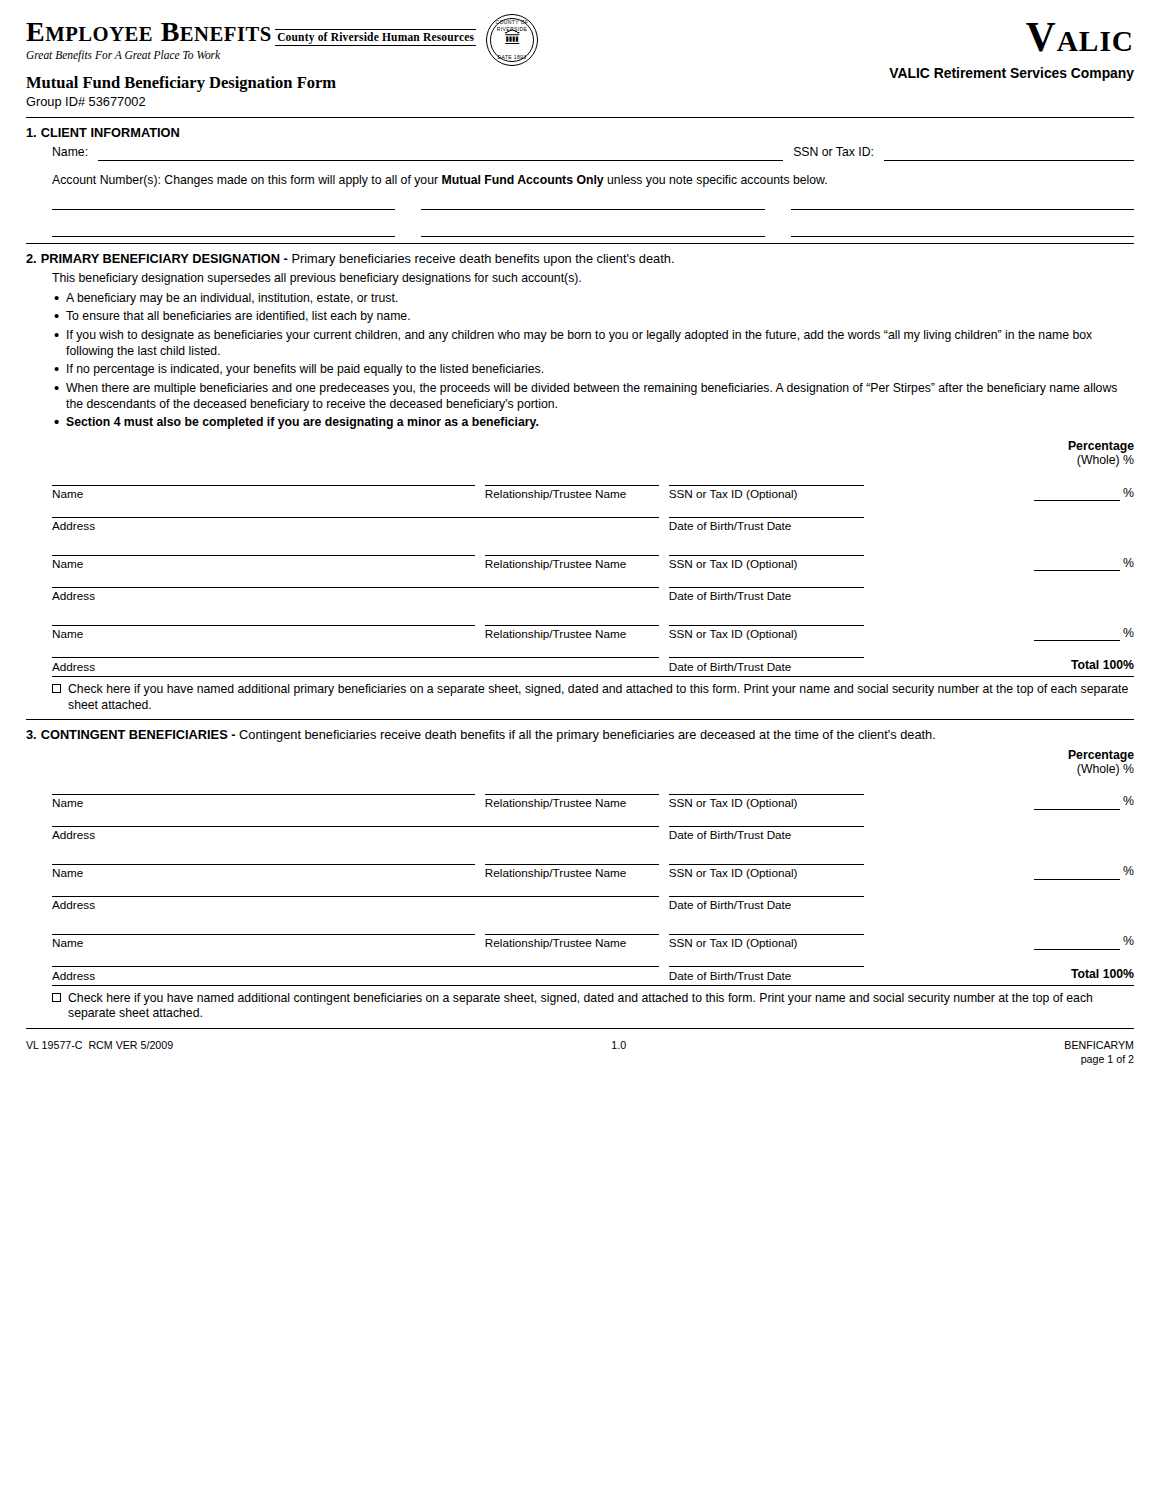EMPLOYEE BENEFITS
County of Riverside Human Resources
Great Benefits For A Great Place To Work
COUNTY OF RIVERSIDE 🏛 DATE 1893
Mutual Fund Beneficiary Designation Form
Group ID# 53677002
VALIC
VALIC Retirement Services Company
1. CLIENT INFORMATION
Name: SSN or Tax ID:
Account Number(s): Changes made on this form will apply to all of your Mutual Fund Accounts Only unless you note specific accounts below.
2. PRIMARY BENEFICIARY DESIGNATION - Primary beneficiaries receive death benefits upon the client's death.
This beneficiary designation supersedes all previous beneficiary designations for such account(s).
A beneficiary may be an individual, institution, estate, or trust.
To ensure that all beneficiaries are identified, list each by name.
If you wish to designate as beneficiaries your current children, and any children who may be born to you or legally adopted in the future, add the words “all my living children” in the name box following the last child listed.
If no percentage is indicated, your benefits will be paid equally to the listed beneficiaries.
When there are multiple beneficiaries and one predeceases you, the proceeds will be divided between the remaining beneficiaries. A designation of “Per Stirpes” after the beneficiary name allows the descendants of the deceased beneficiary to receive the deceased beneficiary's portion.
Section 4 must also be completed if you are designating a minor as a beneficiary.
Percentage
(Whole) %
| | | | % |
| Name | Relationship/Trustee Name | SSN or Tax ID (Optional) |
| Address | Date of Birth/Trust Date | |
| | | | % |
| Name | Relationship/Trustee Name | SSN or Tax ID (Optional) |
| Address | Date of Birth/Trust Date | |
| | | | % |
| Name | Relationship/Trustee Name | SSN or Tax ID (Optional) |
| Address | Date of Birth/Trust Date | Total 100% |
Check here if you have named additional primary beneficiaries on a separate sheet, signed, dated and attached to this form. Print your name and social security number at the top of each separate sheet attached.
3. CONTINGENT BENEFICIARIES - Contingent beneficiaries receive death benefits if all the primary beneficiaries are deceased at the time of the client's death.
Percentage
(Whole) %
| | | | % |
| Name | Relationship/Trustee Name | SSN or Tax ID (Optional) |
| Address | Date of Birth/Trust Date | |
| | | | % |
| Name | Relationship/Trustee Name | SSN or Tax ID (Optional) |
| Address | Date of Birth/Trust Date | |
| | | | % |
| Name | Relationship/Trustee Name | SSN or Tax ID (Optional) |
| Address | Date of Birth/Trust Date | Total 100% |
Check here if you have named additional contingent beneficiaries on a separate sheet, signed, dated and attached to this form. Print your name and social security number at the top of each separate sheet attached.
VL 19577-C RCM VER 5/2009
1.0
BENFICARYM
page 1 of 2